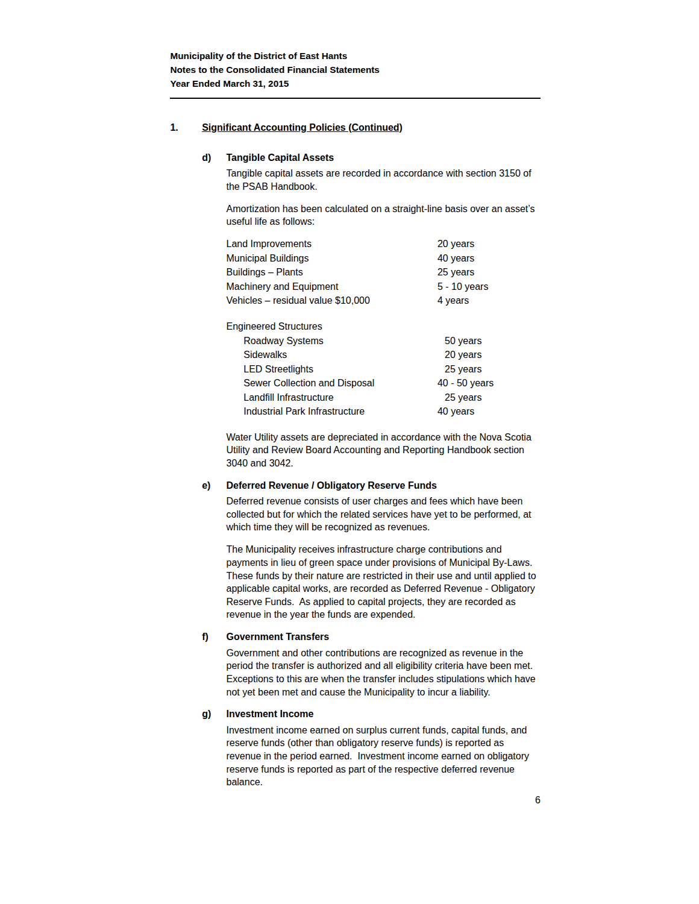Municipality of the District of East Hants
Notes to the Consolidated Financial Statements
Year Ended March 31, 2015
1.
Significant Accounting Policies (Continued)
d)
Tangible Capital Assets
Tangible capital assets are recorded in accordance with section 3150 of the PSAB Handbook.
Amortization has been calculated on a straight-line basis over an asset’s useful life as follows:
| Land Improvements | 20 years |
| Municipal Buildings | 40 years |
| Buildings – Plants | 25 years |
| Machinery and Equipment | 5 - 10 years |
| Vehicles – residual value $10,000 | 4 years |
| Engineered Structures | |
| Roadway Systems | 50 years |
| Sidewalks | 20 years |
| LED Streetlights | 25 years |
| Sewer Collection and Disposal | 40 - 50 years |
| Landfill Infrastructure | 25 years |
| Industrial Park Infrastructure | 40 years |
Water Utility assets are depreciated in accordance with the Nova Scotia Utility and Review Board Accounting and Reporting Handbook section 3040 and 3042.
e)
Deferred Revenue / Obligatory Reserve Funds
Deferred revenue consists of user charges and fees which have been collected but for which the related services have yet to be performed, at which time they will be recognized as revenues.
The Municipality receives infrastructure charge contributions and payments in lieu of green space under provisions of Municipal By-Laws. These funds by their nature are restricted in their use and until applied to applicable capital works, are recorded as Deferred Revenue - Obligatory Reserve Funds. As applied to capital projects, they are recorded as revenue in the year the funds are expended.
f)
Government Transfers
Government and other contributions are recognized as revenue in the period the transfer is authorized and all eligibility criteria have been met. Exceptions to this are when the transfer includes stipulations which have not yet been met and cause the Municipality to incur a liability.
g)
Investment Income
Investment income earned on surplus current funds, capital funds, and reserve funds (other than obligatory reserve funds) is reported as revenue in the period earned. Investment income earned on obligatory reserve funds is reported as part of the respective deferred revenue balance.
6